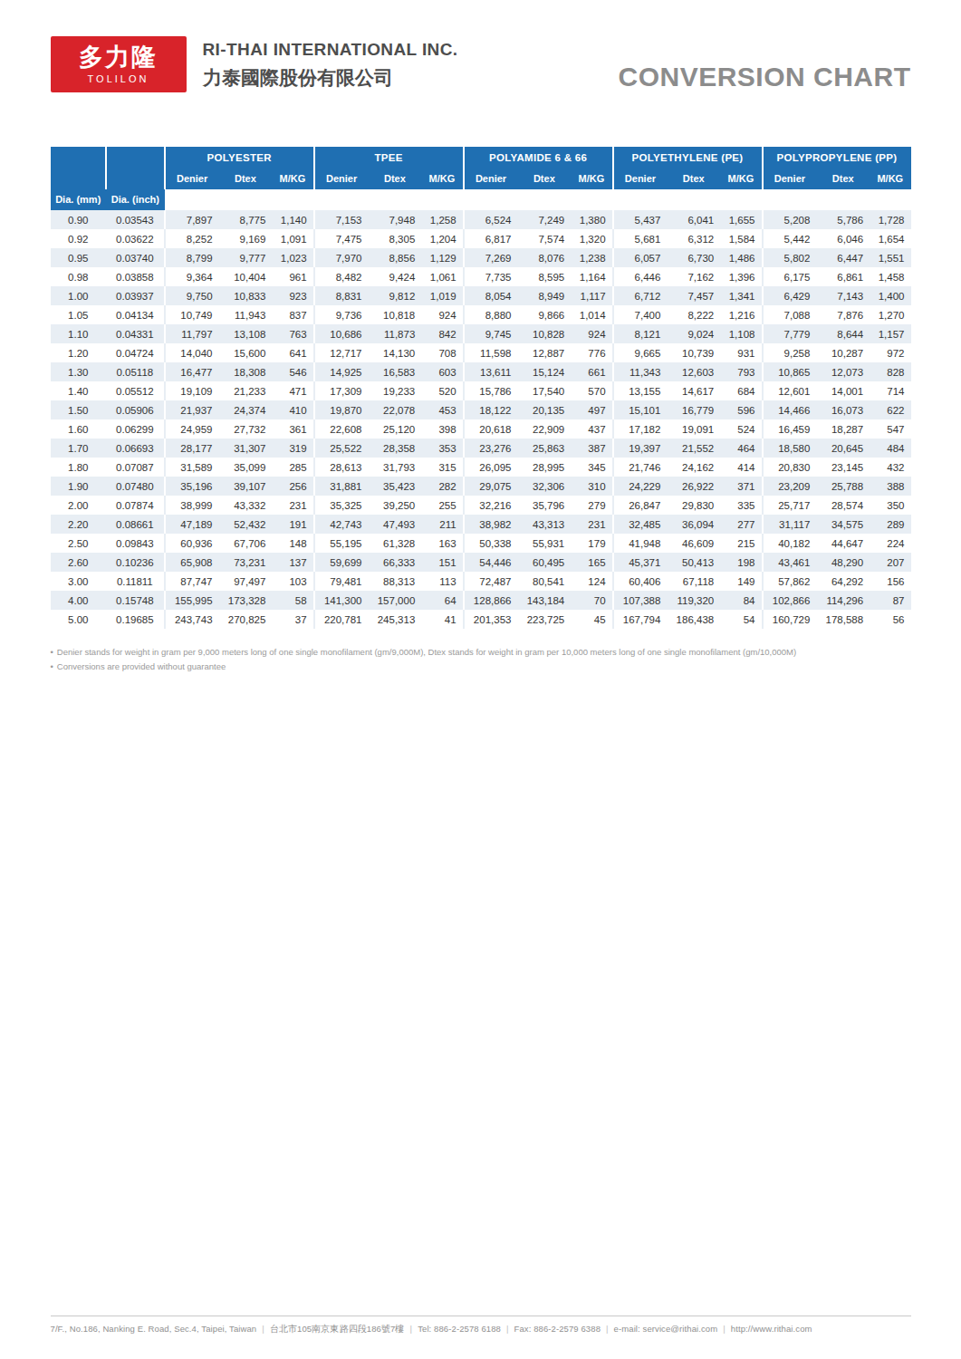多力隆
TOLILON
RI-THAI INTERNATIONAL INC.
力泰國際股份有限公司
CONVERSION CHART
| | | POLYESTER | TPEE | POLYAMIDE 6 & 66 | POLYETHYLENE (PE) | POLYPROPYLENE (PP) |
| --- | --- | --- | --- | --- | --- | --- |
| Denier | Dtex | M/KG | Denier | Dtex | M/KG | Denier | Dtex | M/KG | Denier | Dtex | M/KG | Denier | Dtex | M/KG |
| Dia. (mm) | Dia. (inch) | | | | | |
| 0.90 | 0.03543 | 7,897 | 8,775 | 1,140 | 7,153 | 7,948 | 1,258 | 6,524 | 7,249 | 1,380 | 5,437 | 6,041 | 1,655 | 5,208 | 5,786 | 1,728 |
| 0.92 | 0.03622 | 8,252 | 9,169 | 1,091 | 7,475 | 8,305 | 1,204 | 6,817 | 7,574 | 1,320 | 5,681 | 6,312 | 1,584 | 5,442 | 6,046 | 1,654 |
| 0.95 | 0.03740 | 8,799 | 9,777 | 1,023 | 7,970 | 8,856 | 1,129 | 7,269 | 8,076 | 1,238 | 6,057 | 6,730 | 1,486 | 5,802 | 6,447 | 1,551 |
| 0.98 | 0.03858 | 9,364 | 10,404 | 961 | 8,482 | 9,424 | 1,061 | 7,735 | 8,595 | 1,164 | 6,446 | 7,162 | 1,396 | 6,175 | 6,861 | 1,458 |
| 1.00 | 0.03937 | 9,750 | 10,833 | 923 | 8,831 | 9,812 | 1,019 | 8,054 | 8,949 | 1,117 | 6,712 | 7,457 | 1,341 | 6,429 | 7,143 | 1,400 |
| 1.05 | 0.04134 | 10,749 | 11,943 | 837 | 9,736 | 10,818 | 924 | 8,880 | 9,866 | 1,014 | 7,400 | 8,222 | 1,216 | 7,088 | 7,876 | 1,270 |
| 1.10 | 0.04331 | 11,797 | 13,108 | 763 | 10,686 | 11,873 | 842 | 9,745 | 10,828 | 924 | 8,121 | 9,024 | 1,108 | 7,779 | 8,644 | 1,157 |
| 1.20 | 0.04724 | 14,040 | 15,600 | 641 | 12,717 | 14,130 | 708 | 11,598 | 12,887 | 776 | 9,665 | 10,739 | 931 | 9,258 | 10,287 | 972 |
| 1.30 | 0.05118 | 16,477 | 18,308 | 546 | 14,925 | 16,583 | 603 | 13,611 | 15,124 | 661 | 11,343 | 12,603 | 793 | 10,865 | 12,073 | 828 |
| 1.40 | 0.05512 | 19,109 | 21,233 | 471 | 17,309 | 19,233 | 520 | 15,786 | 17,540 | 570 | 13,155 | 14,617 | 684 | 12,601 | 14,001 | 714 |
| 1.50 | 0.05906 | 21,937 | 24,374 | 410 | 19,870 | 22,078 | 453 | 18,122 | 20,135 | 497 | 15,101 | 16,779 | 596 | 14,466 | 16,073 | 622 |
| 1.60 | 0.06299 | 24,959 | 27,732 | 361 | 22,608 | 25,120 | 398 | 20,618 | 22,909 | 437 | 17,182 | 19,091 | 524 | 16,459 | 18,287 | 547 |
| 1.70 | 0.06693 | 28,177 | 31,307 | 319 | 25,522 | 28,358 | 353 | 23,276 | 25,863 | 387 | 19,397 | 21,552 | 464 | 18,580 | 20,645 | 484 |
| 1.80 | 0.07087 | 31,589 | 35,099 | 285 | 28,613 | 31,793 | 315 | 26,095 | 28,995 | 345 | 21,746 | 24,162 | 414 | 20,830 | 23,145 | 432 |
| 1.90 | 0.07480 | 35,196 | 39,107 | 256 | 31,881 | 35,423 | 282 | 29,075 | 32,306 | 310 | 24,229 | 26,922 | 371 | 23,209 | 25,788 | 388 |
| 2.00 | 0.07874 | 38,999 | 43,332 | 231 | 35,325 | 39,250 | 255 | 32,216 | 35,796 | 279 | 26,847 | 29,830 | 335 | 25,717 | 28,574 | 350 |
| 2.20 | 0.08661 | 47,189 | 52,432 | 191 | 42,743 | 47,493 | 211 | 38,982 | 43,313 | 231 | 32,485 | 36,094 | 277 | 31,117 | 34,575 | 289 |
| 2.50 | 0.09843 | 60,936 | 67,706 | 148 | 55,195 | 61,328 | 163 | 50,338 | 55,931 | 179 | 41,948 | 46,609 | 215 | 40,182 | 44,647 | 224 |
| 2.60 | 0.10236 | 65,908 | 73,231 | 137 | 59,699 | 66,333 | 151 | 54,446 | 60,495 | 165 | 45,371 | 50,413 | 198 | 43,461 | 48,290 | 207 |
| 3.00 | 0.11811 | 87,747 | 97,497 | 103 | 79,481 | 88,313 | 113 | 72,487 | 80,541 | 124 | 60,406 | 67,118 | 149 | 57,862 | 64,292 | 156 |
| 4.00 | 0.15748 | 155,995 | 173,328 | 58 | 141,300 | 157,000 | 64 | 128,866 | 143,184 | 70 | 107,388 | 119,320 | 84 | 102,866 | 114,296 | 87 |
| 5.00 | 0.19685 | 243,743 | 270,825 | 37 | 220,781 | 245,313 | 41 | 201,353 | 223,725 | 45 | 167,794 | 186,438 | 54 | 160,729 | 178,588 | 56 |
•Denier stands for weight in gram per 9,000 meters long of one single monofilament (gm/9,000M), Dtex stands for weight in gram per 10,000 meters long of one single monofilament (gm/10,000M)
•Conversions are provided without guarantee
7/F., No.186, Nanking E. Road, Sec.4, Taipei, Taiwan|台北市105南京東路四段186號7樓|Tel: 886-2-2578 6188|Fax: 886-2-2579 6388|e-mail: service@rithai.com|http://www.rithai.com